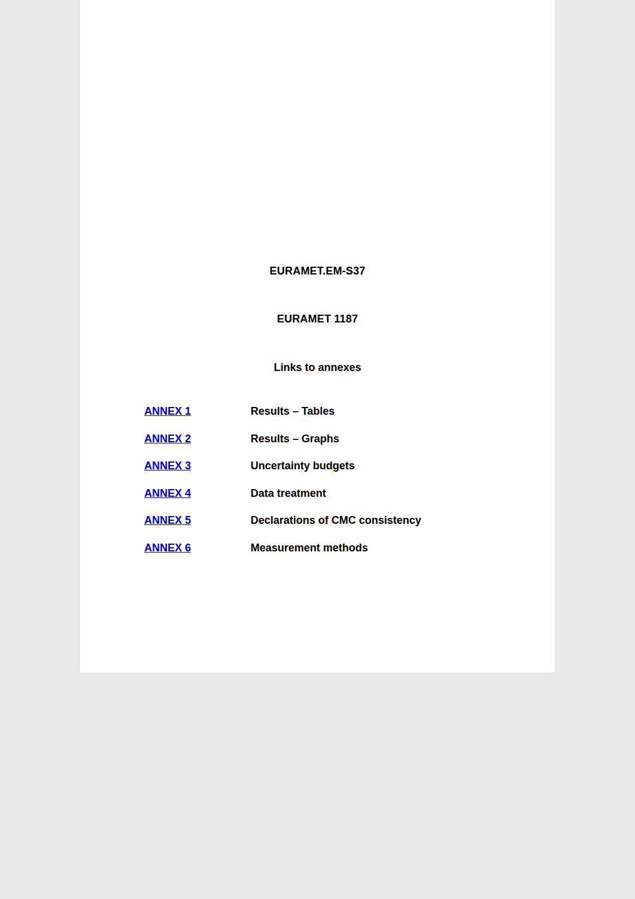EURAMET.EM-S37
EURAMET 1187
Links to annexes
| ANNEX 1 | Results – Tables |
| ANNEX 2 | Results – Graphs |
| ANNEX 3 | Uncertainty budgets |
| ANNEX 4 | Data treatment |
| ANNEX 5 | Declarations of CMC consistency |
| ANNEX 6 | Measurement methods |